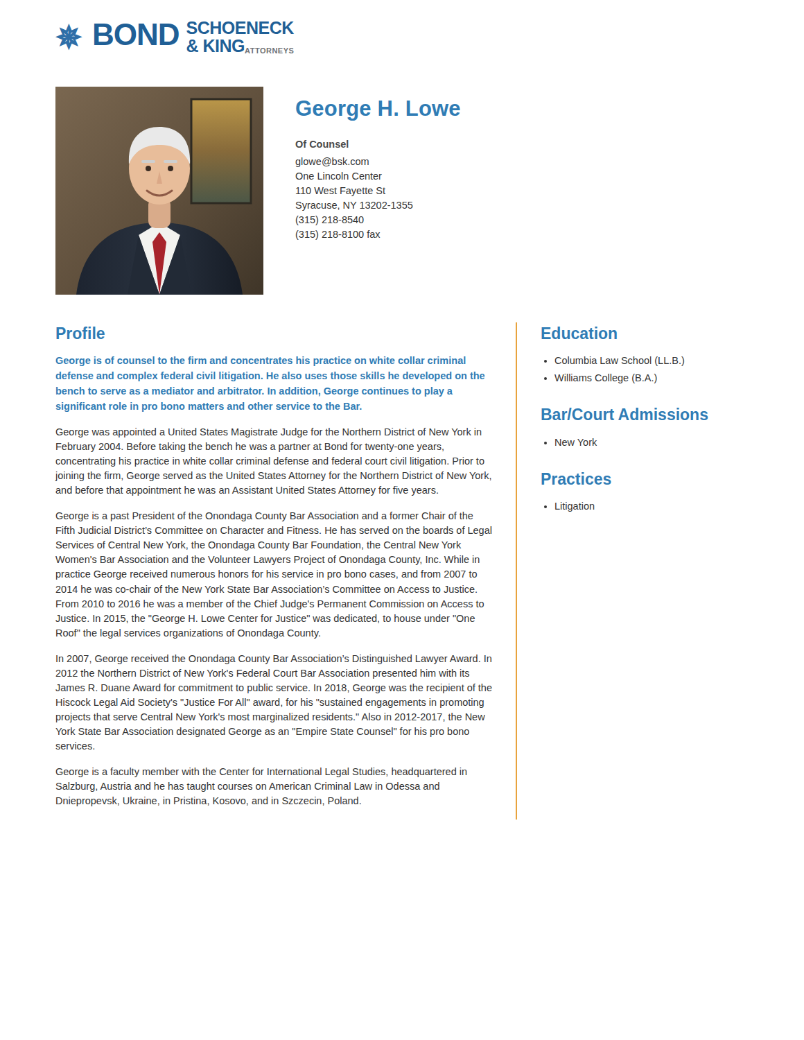✵ BOND SCHOENECK
& KINGATTORNEYS
George H. Lowe
Of Counsel
glowe@bsk.com
One Lincoln Center
110 West Fayette St
Syracuse, NY 13202-1355
(315) 218-8540
(315) 218-8100 fax
Profile
George is of counsel to the firm and concentrates his practice on white collar criminal defense and complex federal civil litigation. He also uses those skills he developed on the bench to serve as a mediator and arbitrator. In addition, George continues to play a significant role in pro bono matters and other service to the Bar.
George was appointed a United States Magistrate Judge for the Northern District of New York in February 2004. Before taking the bench he was a partner at Bond for twenty-one years, concentrating his practice in white collar criminal defense and federal court civil litigation. Prior to joining the firm, George served as the United States Attorney for the Northern District of New York, and before that appointment he was an Assistant United States Attorney for five years.
George is a past President of the Onondaga County Bar Association and a former Chair of the Fifth Judicial District’s Committee on Character and Fitness. He has served on the boards of Legal Services of Central New York, the Onondaga County Bar Foundation, the Central New York Women's Bar Association and the Volunteer Lawyers Project of Onondaga County, Inc. While in practice George received numerous honors for his service in pro bono cases, and from 2007 to 2014 he was co-chair of the New York State Bar Association’s Committee on Access to Justice. From 2010 to 2016 he was a member of the Chief Judge's Permanent Commission on Access to Justice. In 2015, the "George H. Lowe Center for Justice" was dedicated, to house under "One Roof" the legal services organizations of Onondaga County.
In 2007, George received the Onondaga County Bar Association’s Distinguished Lawyer Award. In 2012 the Northern District of New York's Federal Court Bar Association presented him with its James R. Duane Award for commitment to public service. In 2018, George was the recipient of the Hiscock Legal Aid Society's "Justice For All" award, for his "sustained engagements in promoting projects that serve Central New York's most marginalized residents." Also in 2012-2017, the New York State Bar Association designated George as an "Empire State Counsel" for his pro bono services.
George is a faculty member with the Center for International Legal Studies, headquartered in Salzburg, Austria and he has taught courses on American Criminal Law in Odessa and Dniepropevsk, Ukraine, in Pristina, Kosovo, and in Szczecin, Poland.
Education
Columbia Law School (LL.B.)
Williams College (B.A.)
Bar/Court Admissions
New York
Practices
Litigation